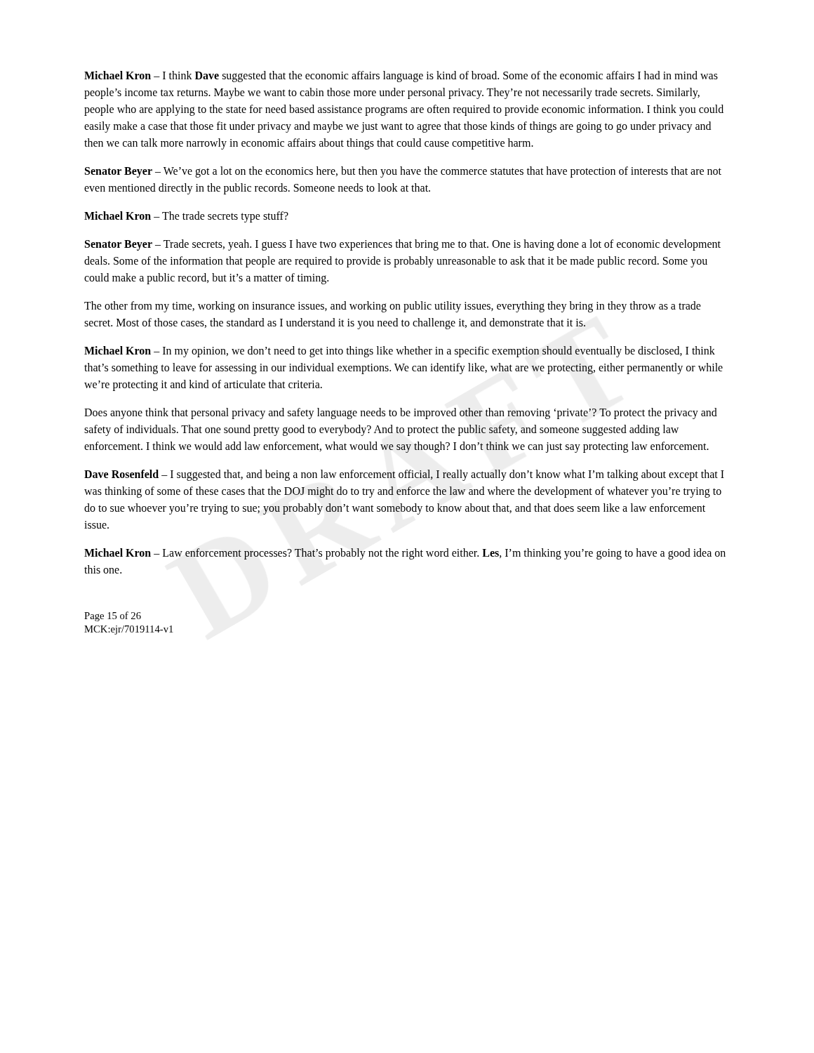DRAFT
Michael Kron – I think Dave suggested that the economic affairs language is kind of broad. Some of the economic affairs I had in mind was people’s income tax returns. Maybe we want to cabin those more under personal privacy. They’re not necessarily trade secrets. Similarly, people who are applying to the state for need based assistance programs are often required to provide economic information. I think you could easily make a case that those fit under privacy and maybe we just want to agree that those kinds of things are going to go under privacy and then we can talk more narrowly in economic affairs about things that could cause competitive harm.
Senator Beyer – We’ve got a lot on the economics here, but then you have the commerce statutes that have protection of interests that are not even mentioned directly in the public records. Someone needs to look at that.
Michael Kron – The trade secrets type stuff?
Senator Beyer – Trade secrets, yeah. I guess I have two experiences that bring me to that. One is having done a lot of economic development deals. Some of the information that people are required to provide is probably unreasonable to ask that it be made public record. Some you could make a public record, but it’s a matter of timing.
The other from my time, working on insurance issues, and working on public utility issues, everything they bring in they throw as a trade secret. Most of those cases, the standard as I understand it is you need to challenge it, and demonstrate that it is.
Michael Kron – In my opinion, we don’t need to get into things like whether in a specific exemption should eventually be disclosed, I think that’s something to leave for assessing in our individual exemptions. We can identify like, what are we protecting, either permanently or while we’re protecting it and kind of articulate that criteria.
Does anyone think that personal privacy and safety language needs to be improved other than removing ‘private’? To protect the privacy and safety of individuals. That one sound pretty good to everybody? And to protect the public safety, and someone suggested adding law enforcement. I think we would add law enforcement, what would we say though? I don’t think we can just say protecting law enforcement.
Dave Rosenfeld – I suggested that, and being a non law enforcement official, I really actually don’t know what I’m talking about except that I was thinking of some of these cases that the DOJ might do to try and enforce the law and where the development of whatever you’re trying to do to sue whoever you’re trying to sue; you probably don’t want somebody to know about that, and that does seem like a law enforcement issue.
Michael Kron – Law enforcement processes? That’s probably not the right word either. Les, I’m thinking you’re going to have a good idea on this one.
Page 15 of 26
MCK:ejr/7019114-v1